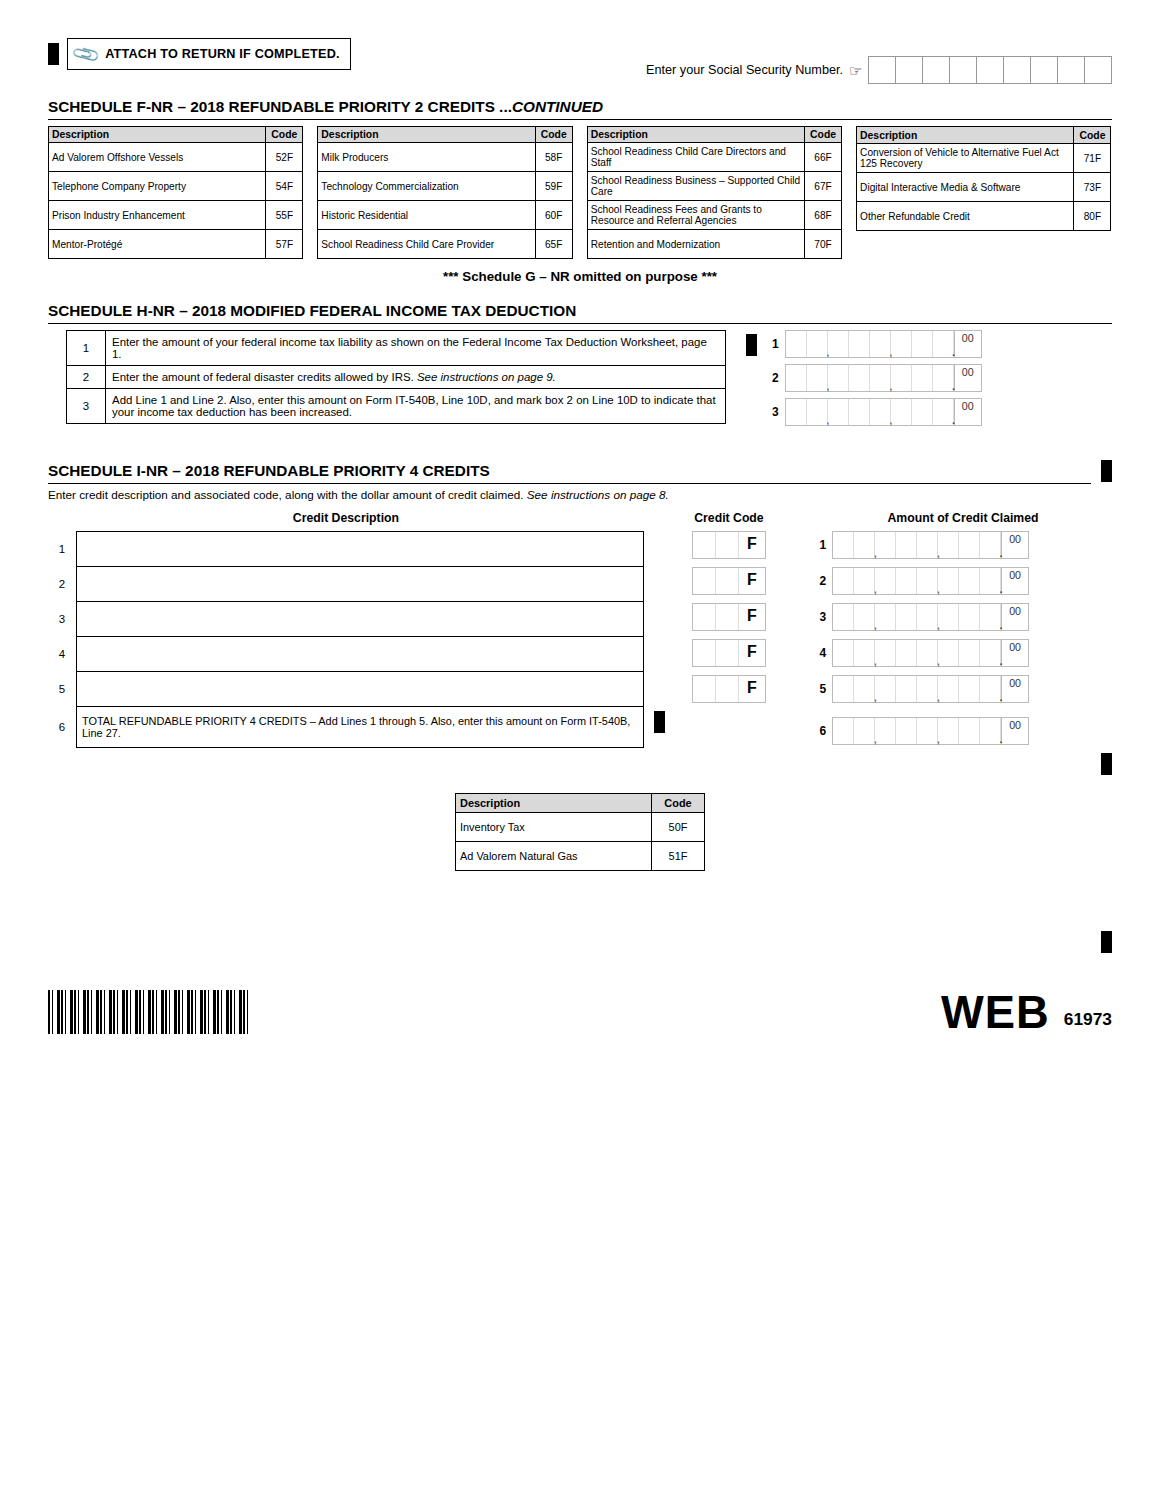📎 ATTACH TO RETURN IF COMPLETED.
Enter your Social Security Number. ☞
SCHEDULE F-NR – 2018 REFUNDABLE PRIORITY 2 CREDITS ...CONTINUED
| Description | Code |
| --- | --- |
| Ad Valorem Offshore Vessels | 52F |
| Telephone Company Property | 54F |
| Prison Industry Enhancement | 55F |
| Mentor-Protégé | 57F |
| Description | Code |
| --- | --- |
| Milk Producers | 58F |
| Technology Commercialization | 59F |
| Historic Residential | 60F |
| School Readiness Child Care Provider | 65F |
| Description | Code |
| --- | --- |
| School Readiness Child Care Directors and Staff | 66F |
| School Readiness Business – Supported Child Care | 67F |
| School Readiness Fees and Grants to Resource and Referral Agencies | 68F |
| Retention and Modernization | 70F |
| Description | Code |
| --- | --- |
| Conversion of Vehicle to Alternative Fuel Act 125 Recovery | 71F |
| Digital Interactive Media & Software | 73F |
| Other Refundable Credit | 80F |
*** Schedule G – NR omitted on purpose ***
SCHEDULE H-NR – 2018 MODIFIED FEDERAL INCOME TAX DEDUCTION
| 1 | Enter the amount of your federal income tax liability as shown on the Federal Income Tax Deduction Worksheet, page 1. |
| 2 | Enter the amount of federal disaster credits allowed by IRS. See instructions on page 9. |
| 3 | Add Line 1 and Line 2. Also, enter this amount on Form IT-540B, Line 10D, and mark box 2 on Line 10D to indicate that your income tax deduction has been increased. |
1 00
2 00
3 00
SCHEDULE I-NR – 2018 REFUNDABLE PRIORITY 4 CREDITS
Enter credit description and associated code, along with the dollar amount of credit claimed. See instructions on page 8.
Credit Description
| 1 | |
| 2 | |
| 3 | |
| 4 | |
| 5 | |
| 6 | TOTAL REFUNDABLE PRIORITY 4 CREDITS – Add Lines 1 through 5. Also, enter this amount on Form IT-540B, Line 27. |
Credit Code
F
F
F
F
F
Amount of Credit Claimed
1 00
2 00
3 00
4 00
5 00
6 00
| Description | Code |
| --- | --- |
| Inventory Tax | 50F |
| Ad Valorem Natural Gas | 51F |
WEB 61973